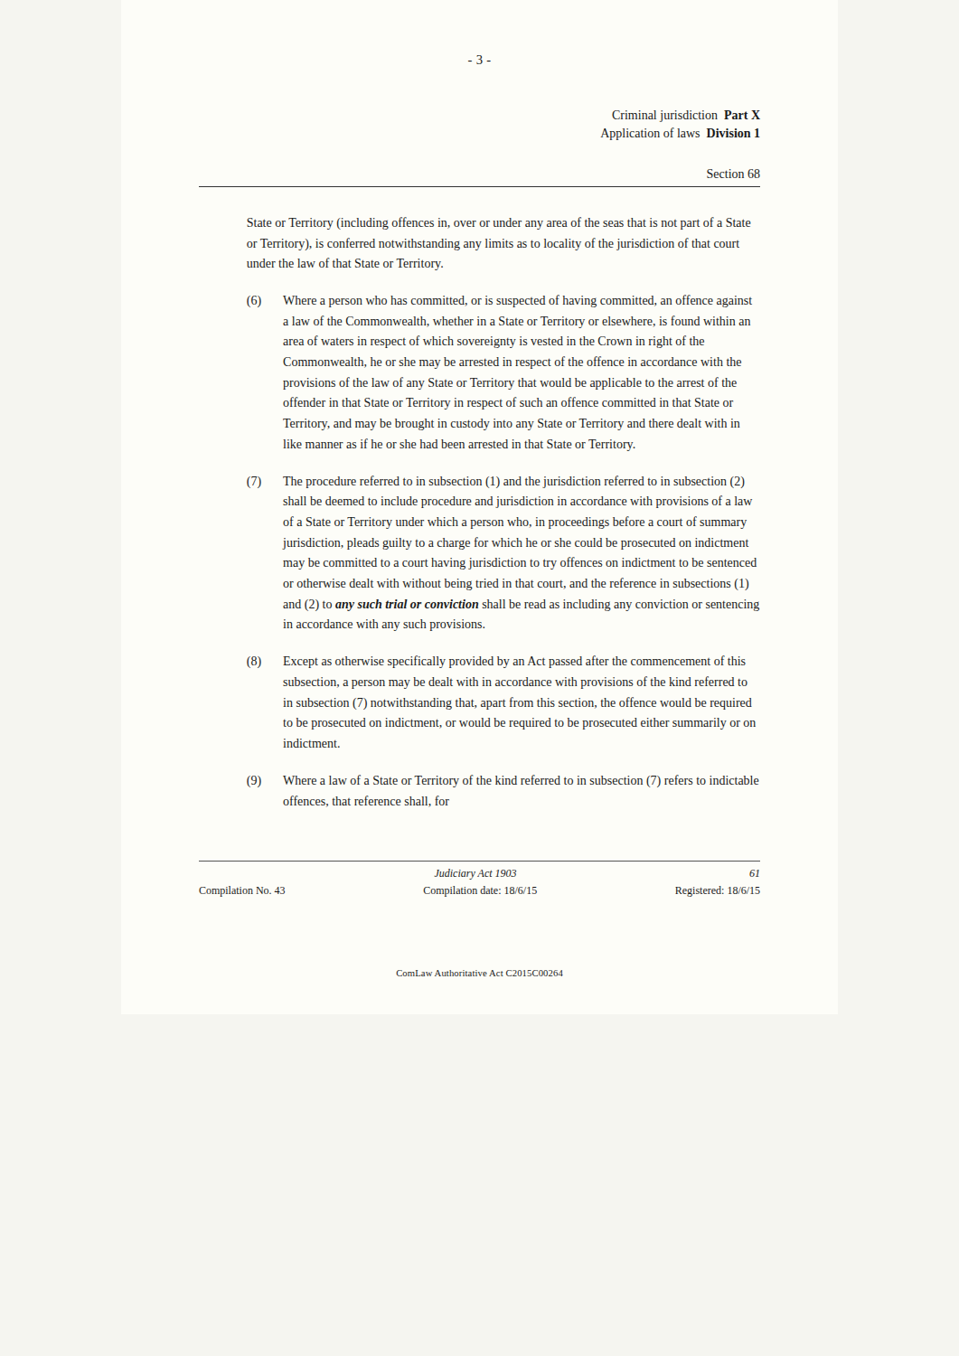- 3 -
Criminal jurisdiction Part X Application of laws Division 1
Section 68
State or Territory (including offences in, over or under any area of the seas that is not part of a State or Territory), is conferred notwithstanding any limits as to locality of the jurisdiction of that court under the law of that State or Territory.
(6) Where a person who has committed, or is suspected of having committed, an offence against a law of the Commonwealth, whether in a State or Territory or elsewhere, is found within an area of waters in respect of which sovereignty is vested in the Crown in right of the Commonwealth, he or she may be arrested in respect of the offence in accordance with the provisions of the law of any State or Territory that would be applicable to the arrest of the offender in that State or Territory in respect of such an offence committed in that State or Territory, and may be brought in custody into any State or Territory and there dealt with in like manner as if he or she had been arrested in that State or Territory.
(7) The procedure referred to in subsection (1) and the jurisdiction referred to in subsection (2) shall be deemed to include procedure and jurisdiction in accordance with provisions of a law of a State or Territory under which a person who, in proceedings before a court of summary jurisdiction, pleads guilty to a charge for which he or she could be prosecuted on indictment may be committed to a court having jurisdiction to try offences on indictment to be sentenced or otherwise dealt with without being tried in that court, and the reference in subsections (1) and (2) to any such trial or conviction shall be read as including any conviction or sentencing in accordance with any such provisions.
(8) Except as otherwise specifically provided by an Act passed after the commencement of this subsection, a person may be dealt with in accordance with provisions of the kind referred to in subsection (7) notwithstanding that, apart from this section, the offence would be required to be prosecuted on indictment, or would be required to be prosecuted either summarily or on indictment.
(9) Where a law of a State or Territory of the kind referred to in subsection (7) refers to indictable offences, that reference shall, for
Judiciary Act 1903
61
Compilation No. 43
Compilation date: 18/6/15
Registered: 18/6/15
ComLaw Authoritative Act C2015C00264